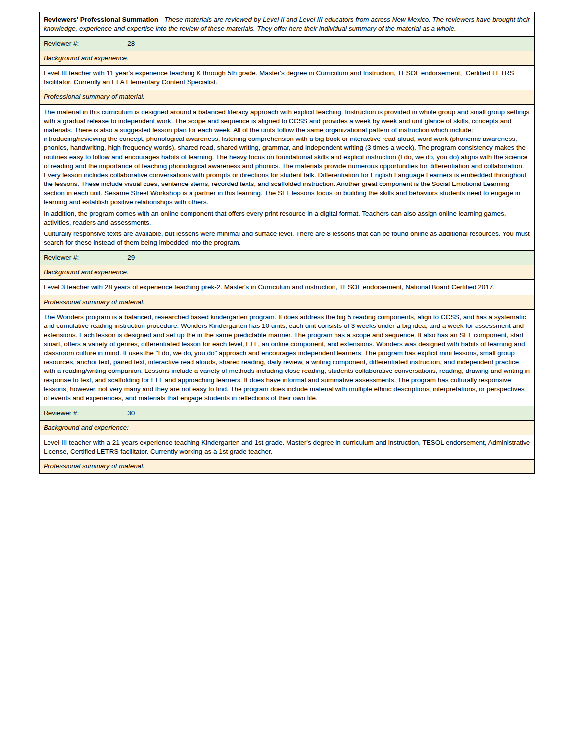Reviewers' Professional Summation - These materials are reviewed by Level II and Level III educators from across New Mexico. The reviewers have brought their knowledge, experience and expertise into the review of these materials. They offer here their individual summary of the material as a whole.
Reviewer #:
28
Background and experience:
Level III teacher with 11 year's experience teaching K through 5th grade. Master's degree in Curriculum and Instruction, TESOL endorsement, Certified LETRS facilitator. Currently an ELA Elementary Content Specialist.
Professional summary of material:
The material in this curriculum is designed around a balanced literacy approach with explicit teaching. Instruction is provided in whole group and small group settings with a gradual release to independent work. The scope and sequence is aligned to CCSS and provides a week by week and unit glance of skills, concepts and materials. There is also a suggested lesson plan for each week. All of the units follow the same organizational pattern of instruction which include: introducing/reviewing the concept, phonological awareness, listening comprehension with a big book or interactive read aloud, word work (phonemic awareness, phonics, handwriting, high frequency words), shared read, shared writing, grammar, and independent writing (3 times a week). The program consistency makes the routines easy to follow and encourages habits of learning. The heavy focus on foundational skills and explicit instruction (I do, we do, you do) aligns with the science of reading and the importance of teaching phonological awareness and phonics. The materials provide numerous opportunities for differentiation and collaboration. Every lesson includes collaborative conversations with prompts or directions for student talk. Differentiation for English Language Learners is embedded throughout the lessons. These include visual cues, sentence stems, recorded texts, and scaffolded instruction. Another great component is the Social Emotional Learning section in each unit. Sesame Street Workshop is a partner in this learning. The SEL lessons focus on building the skills and behaviors students need to engage in learning and establish positive relationships with others.
In addition, the program comes with an online component that offers every print resource in a digital format. Teachers can also assign online learning games, activities, readers and assessments.
Culturally responsive texts are available, but lessons were minimal and surface level. There are 8 lessons that can be found online as additional resources. You must search for these instead of them being imbedded into the program.
Reviewer #:
29
Background and experience:
Level 3 teacher with 28 years of experience teaching prek-2. Master's in Curriculum and instruction, TESOL endorsement, National Board Certified 2017.
Professional summary of material:
The Wonders program is a balanced, researched based kindergarten program. It does address the big 5 reading components, align to CCSS, and has a systematic and cumulative reading instruction procedure. Wonders Kindergarten has 10 units, each unit consists of 3 weeks under a big idea, and a week for assessment and extensions. Each lesson is designed and set up the in the same predictable manner. The program has a scope and sequence. It also has an SEL component, start smart, offers a variety of genres, differentiated lesson for each level, ELL, an online component, and extensions. Wonders was designed with habits of learning and classroom culture in mind. It uses the "I do, we do, you do" approach and encourages independent learners. The program has explicit mini lessons, small group resources, anchor text, paired text, interactive read alouds, shared reading, daily review, a writing component, differentiated instruction, and independent practice with a reading/writing companion. Lessons include a variety of methods including close reading, students collaborative conversations, reading, drawing and writing in response to text, and scaffolding for ELL and approaching learners. It does have informal and summative assessments. The program has culturally responsive lessons; however, not very many and they are not easy to find. The program does include material with multiple ethnic descriptions, interpretations, or perspectives of events and experiences, and materials that engage students in reflections of their own life.
Reviewer #:
30
Background and experience:
Level III teacher with a 21 years experience teaching Kindergarten and 1st grade. Master's degree in curriculum and instruction, TESOL endorsement, Administrative License, Certified LETRS facilitator. Currently working as a 1st grade teacher.
Professional summary of material: